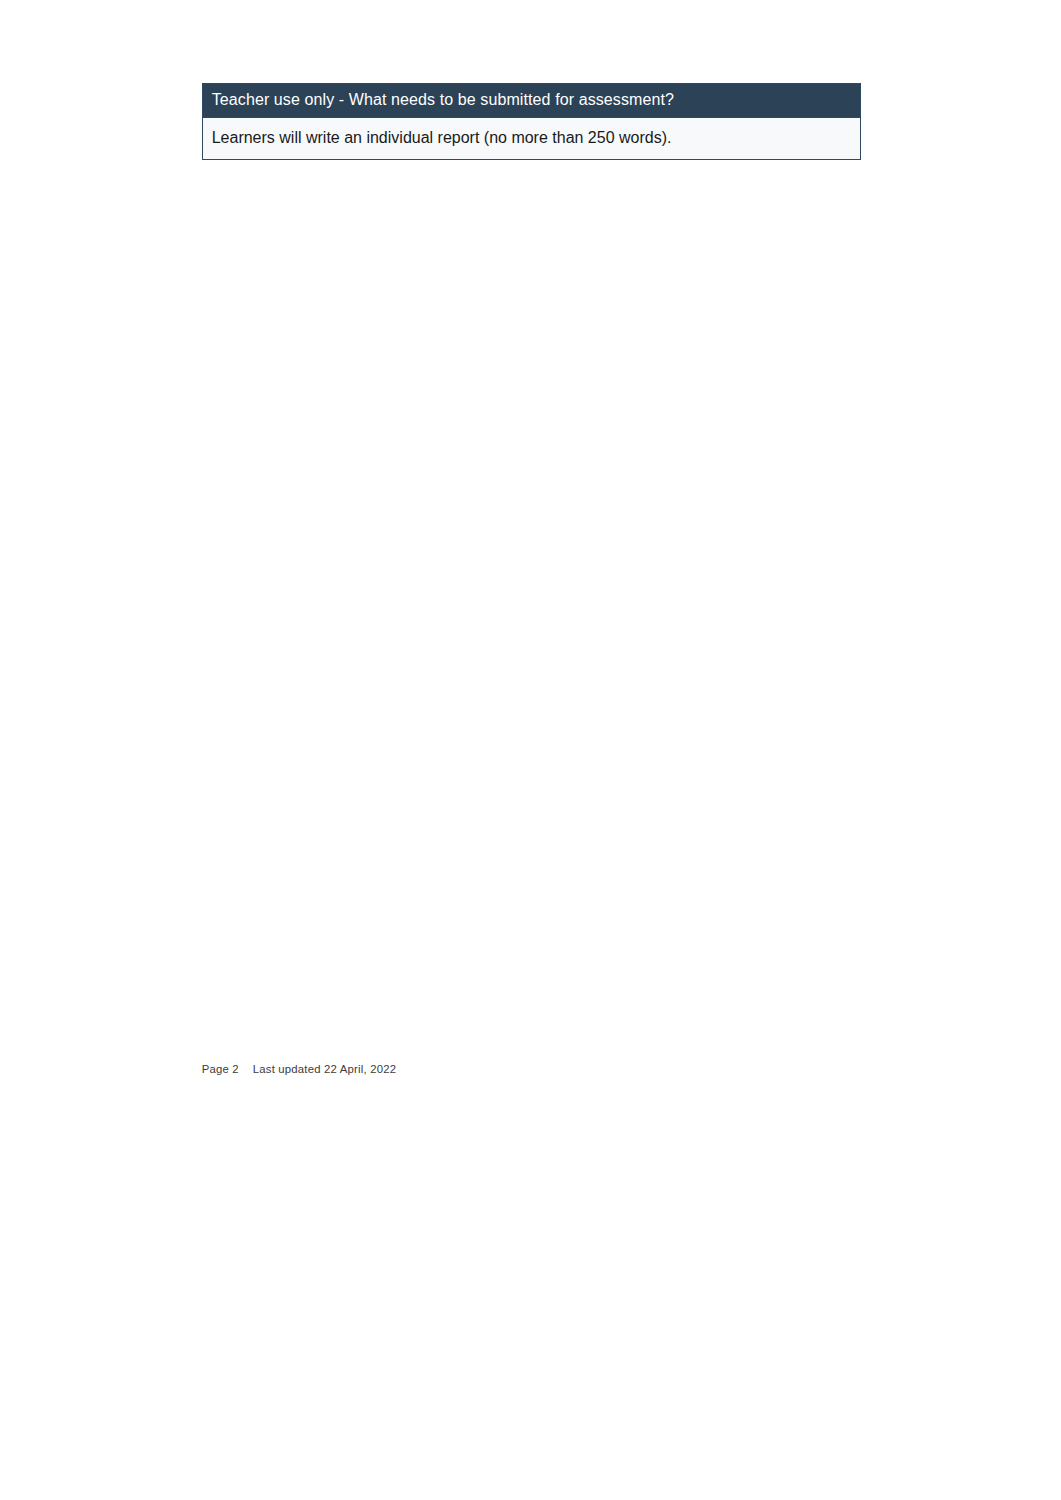Teacher use only - What needs to be submitted for assessment?
Learners will write an individual report (no more than 250 words).
Page 2 Last updated 22 April, 2022